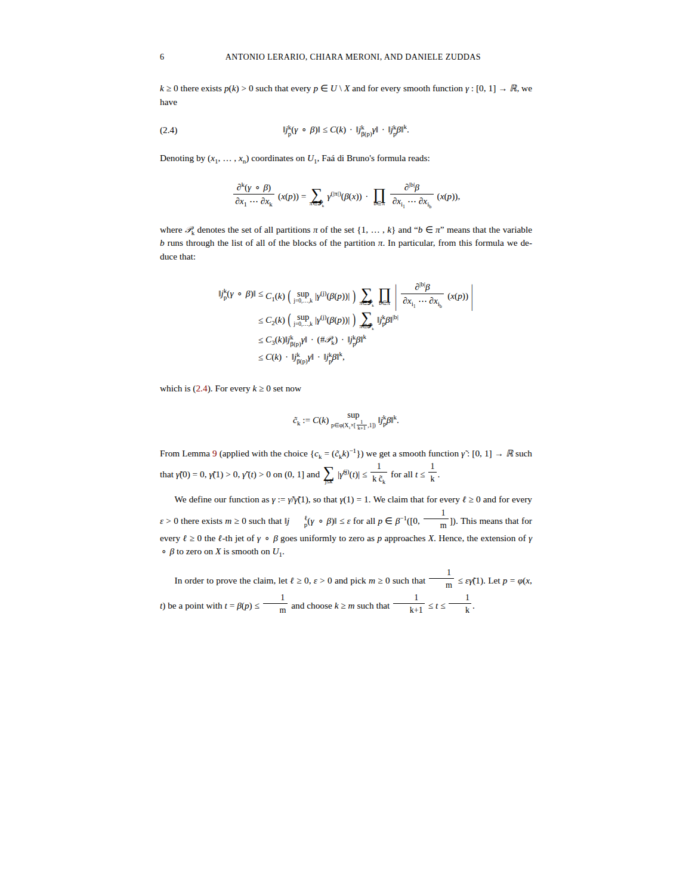6 ANTONIO LERARIO, CHIARA MERONI, AND DANIELE ZUDDAS
k ≥ 0 there exists p(k) > 0 such that every p ∈ U \ X and for every smooth function γ : [0, 1] → ℝ, we have
(2.4) ‖jkp(γ ∘ β)‖ ≤ C(k) · ‖jkβ(p) γ‖ · ‖jkp β‖k.
Denoting by (x1, … , xn) coordinates on U1, Faá di Bruno's formula reads:
∂k(γ ∘ β) ∂x1 ⋯ ∂xk (x(p)) = ∑π∈𝒫k γ(|π|)(β(x)) · ∏b∈π ∂|b|β ∂xi1 ⋯ ∂xib (x(p)),
where 𝒫k denotes the set of all partitions π of the set {1, … , k} and “b ∈ π” means that the variable b runs through the list of all of the blocks of the partition π. In particular, from this formula we deduce that:
‖jkp(γ ∘ β)‖
≤
C1(k) ( sup j=0,…,k |γ(j)(β(p))| ) ∑π∈𝒫k ∏b∈π | ∂|b|β ∂xi1 ⋯ ∂xib (x(p)) |
≤
C2(k) ( sup j=0,…,k |γ(j)(β(p))| ) ∑π∈𝒫k ‖jkp β‖|b|
≤
C3(k)‖jkβ(p) γ‖ · (#𝒫k) · ‖jkp β‖k
≤
C(k) · ‖jkβ(p) γ‖ · ‖jkp β‖k,
which is (2.4). For every k ≥ 0 set now
c̃k := C(k) sup p∈φ(X1×[1 k+1,1]) ‖jkp β‖k.
From Lemma 9 (applied with the choice {ck = (c̃kk)−1}) we get a smooth function γ̃ : [0, 1] → ℝ such that γ̃(0) = 0, γ̃(1) > 0, γ̃′(t) > 0 on (0, 1] and ∑j≤k |γ̃(j)(t)| ≤ 1 k c̃k for all t ≤ 1 k.
We define our function as γ := γ̃/γ̃(1), so that γ(1) = 1. We claim that for every ℓ ≥ 0 and for every ε > 0 there exists m ≥ 0 such that ‖jℓp(γ ∘ β)‖ ≤ ε for all p ∈ β−1([0, 1 m]). This means that for every ℓ ≥ 0 the ℓ-th jet of γ ∘ β goes uniformly to zero as p approaches X. Hence, the extension of γ ∘ β to zero on X is smooth on U1.
In order to prove the claim, let ℓ ≥ 0, ε > 0 and pick m ≥ 0 such that 1 m ≤ εγ̃(1). Let p = φ(x, t) be a point with t = β(p) ≤ 1 m and choose k ≥ m such that 1 k+1 ≤ t ≤ 1 k.